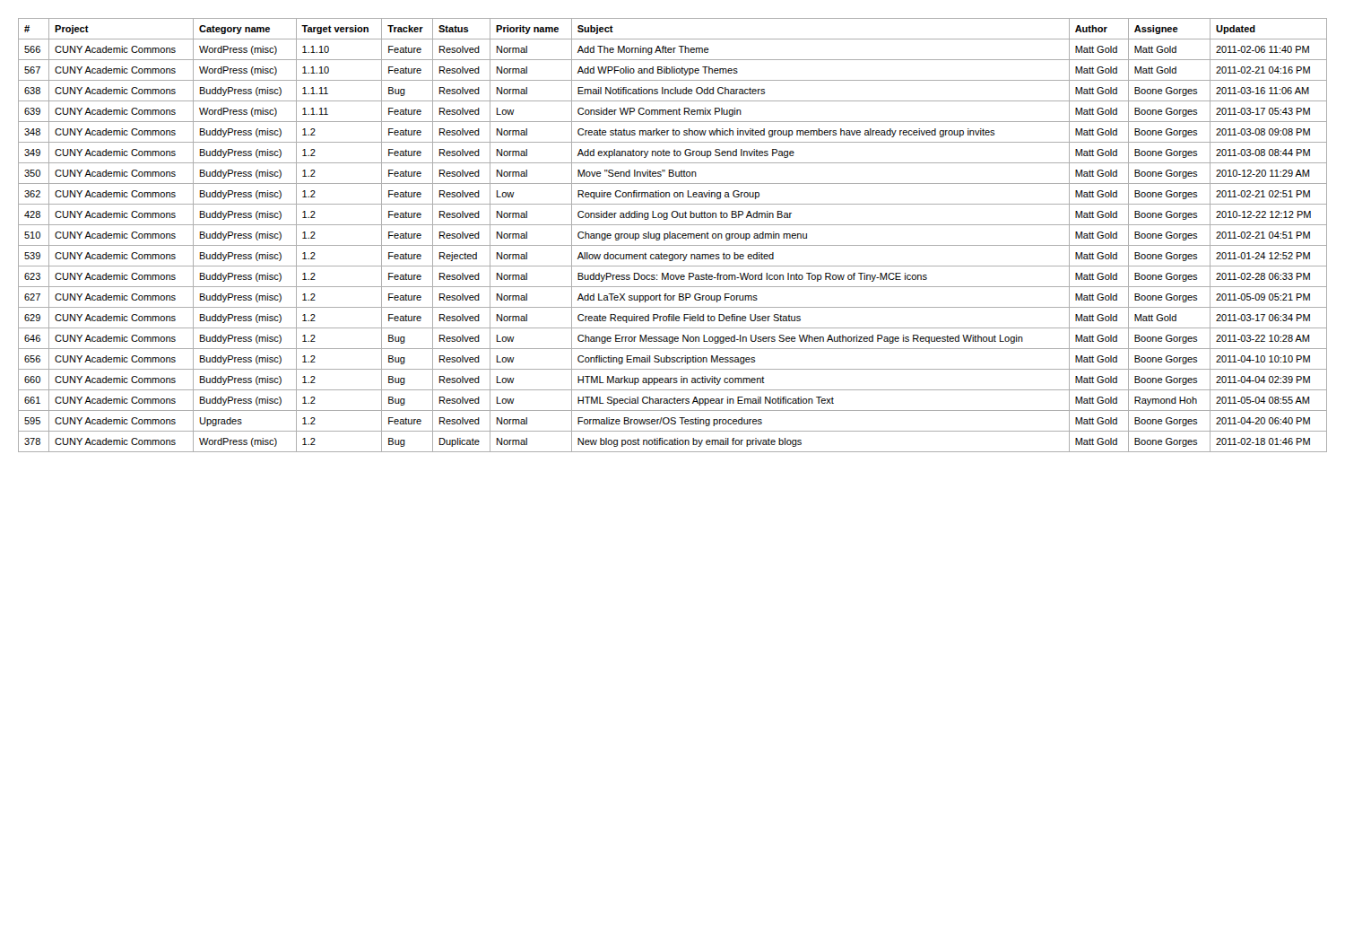| # | Project | Category name | Target version | Tracker | Status | Priority name | Subject | Author | Assignee | Updated |
| --- | --- | --- | --- | --- | --- | --- | --- | --- | --- | --- |
| 566 | CUNY Academic Commons | WordPress (misc) | 1.1.10 | Feature | Resolved | Normal | Add The Morning After Theme | Matt Gold | Matt Gold | 2011-02-06 11:40 PM |
| 567 | CUNY Academic Commons | WordPress (misc) | 1.1.10 | Feature | Resolved | Normal | Add WPFolio and Bibliotype Themes | Matt Gold | Matt Gold | 2011-02-21 04:16 PM |
| 638 | CUNY Academic Commons | BuddyPress (misc) | 1.1.11 | Bug | Resolved | Normal | Email Notifications Include Odd Characters | Matt Gold | Boone Gorges | 2011-03-16 11:06 AM |
| 639 | CUNY Academic Commons | WordPress (misc) | 1.1.11 | Feature | Resolved | Low | Consider WP Comment Remix Plugin | Matt Gold | Boone Gorges | 2011-03-17 05:43 PM |
| 348 | CUNY Academic Commons | BuddyPress (misc) | 1.2 | Feature | Resolved | Normal | Create status marker to show which invited group members have already received group invites | Matt Gold | Boone Gorges | 2011-03-08 09:08 PM |
| 349 | CUNY Academic Commons | BuddyPress (misc) | 1.2 | Feature | Resolved | Normal | Add explanatory note to Group Send Invites Page | Matt Gold | Boone Gorges | 2011-03-08 08:44 PM |
| 350 | CUNY Academic Commons | BuddyPress (misc) | 1.2 | Feature | Resolved | Normal | Move "Send Invites" Button | Matt Gold | Boone Gorges | 2010-12-20 11:29 AM |
| 362 | CUNY Academic Commons | BuddyPress (misc) | 1.2 | Feature | Resolved | Low | Require Confirmation on Leaving a Group | Matt Gold | Boone Gorges | 2011-02-21 02:51 PM |
| 428 | CUNY Academic Commons | BuddyPress (misc) | 1.2 | Feature | Resolved | Normal | Consider adding Log Out button to BP Admin Bar | Matt Gold | Boone Gorges | 2010-12-22 12:12 PM |
| 510 | CUNY Academic Commons | BuddyPress (misc) | 1.2 | Feature | Resolved | Normal | Change group slug placement on group admin menu | Matt Gold | Boone Gorges | 2011-02-21 04:51 PM |
| 539 | CUNY Academic Commons | BuddyPress (misc) | 1.2 | Feature | Rejected | Normal | Allow document category names to be edited | Matt Gold | Boone Gorges | 2011-01-24 12:52 PM |
| 623 | CUNY Academic Commons | BuddyPress (misc) | 1.2 | Feature | Resolved | Normal | BuddyPress Docs: Move Paste-from-Word Icon Into Top Row of Tiny-MCE icons | Matt Gold | Boone Gorges | 2011-02-28 06:33 PM |
| 627 | CUNY Academic Commons | BuddyPress (misc) | 1.2 | Feature | Resolved | Normal | Add LaTeX support for BP Group Forums | Matt Gold | Boone Gorges | 2011-05-09 05:21 PM |
| 629 | CUNY Academic Commons | BuddyPress (misc) | 1.2 | Feature | Resolved | Normal | Create Required Profile Field to Define User Status | Matt Gold | Matt Gold | 2011-03-17 06:34 PM |
| 646 | CUNY Academic Commons | BuddyPress (misc) | 1.2 | Bug | Resolved | Low | Change Error Message Non Logged-In Users See When Authorized Page is Requested Without Login | Matt Gold | Boone Gorges | 2011-03-22 10:28 AM |
| 656 | CUNY Academic Commons | BuddyPress (misc) | 1.2 | Bug | Resolved | Low | Conflicting Email Subscription Messages | Matt Gold | Boone Gorges | 2011-04-10 10:10 PM |
| 660 | CUNY Academic Commons | BuddyPress (misc) | 1.2 | Bug | Resolved | Low | HTML Markup appears in activity comment | Matt Gold | Boone Gorges | 2011-04-04 02:39 PM |
| 661 | CUNY Academic Commons | BuddyPress (misc) | 1.2 | Bug | Resolved | Low | HTML Special Characters Appear in Email Notification Text | Matt Gold | Raymond Hoh | 2011-05-04 08:55 AM |
| 595 | CUNY Academic Commons | Upgrades | 1.2 | Feature | Resolved | Normal | Formalize Browser/OS Testing procedures | Matt Gold | Boone Gorges | 2011-04-20 06:40 PM |
| 378 | CUNY Academic Commons | WordPress (misc) | 1.2 | Bug | Duplicate | Normal | New blog post notification by email for private blogs | Matt Gold | Boone Gorges | 2011-02-18 01:46 PM |